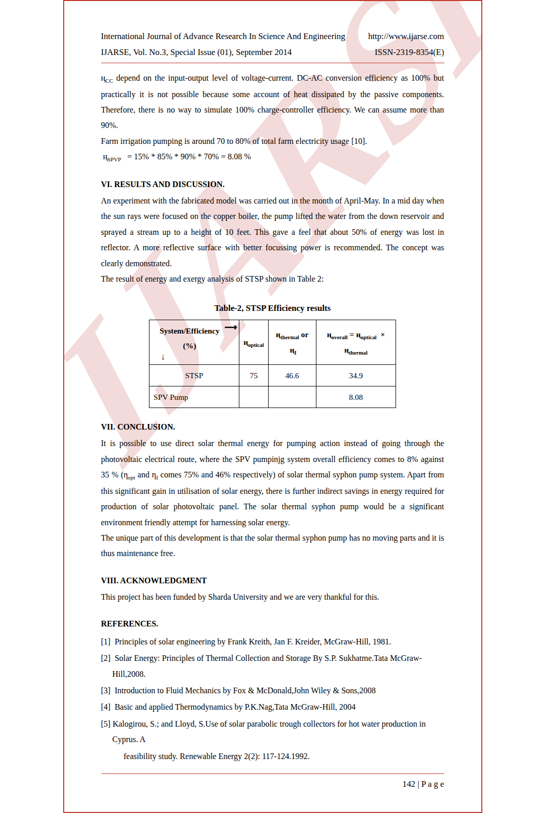IJARSE
International Journal of Advance Research In Science And Engineering
http://www.ijarse.com
IJARSE, Vol. No.3, Special Issue (01), September 2014
ISSN-2319-8354(E)
ңCC depend on the input-output level of voltage-current. DC-AC conversion efficiency as 100% but practically it is not possible because some account of heat dissipated by the passive components. Therefore, there is no way to simulate 100% charge-controller efficiency. We can assume more than 90%.
Farm irrigation pumping is around 70 to 80% of total farm electricity usage [10].
ңSPVP = 15% * 85% * 90% * 70% = 8.08 %
VI. RESULTS AND DISCUSSION.
An experiment with the fabricated model was carried out in the month of April-May. In a mid day when the sun rays were focused on the copper boiler, the pump lifted the water from the down reservoir and sprayed a stream up to a height of 10 feet. This gave a feel that about 50% of energy was lost in reflector. A more reflective surface with better focussing power is recommended. The concept was clearly demonstrated.
The result of energy and exergy analysis of STSP shown in Table 2:
Table-2, STSP Efficiency results
| System/Efficiency (%) ⟶ ↓ | ң optical | ң thermal or ң I | ң overall = ң optical × ң thermal |
| --- | --- | --- | --- |
| STSP | 75 | 46.6 | 34.9 |
| SPV Pump | | | 8.08 |
VII. CONCLUSION.
It is possible to use direct solar thermal energy for pumping action instead of going through the photovoltaic electrical route, where the SPV pumpinjg system overall efficiency comes to 8% against 35 % (ηopt and ηI comes 75% and 46% respectively) of solar thermal syphon pump system. Apart from this significant gain in utilisation of solar energy, there is further indirect savings in energy required for production of solar photovoltaic panel. The solar thermal syphon pump would be a significant environment friendly attempt for harnessing solar energy.
The unique part of this development is that the solar thermal syphon pump has no moving parts and it is thus maintenance free.
VIII. ACKNOWLEDGMENT
This project has been funded by Sharda University and we are very thankful for this.
REFERENCES.
[1] Principles of solar engineering by Frank Kreith, Jan F. Kreider, McGraw-Hill, 1981.
[2] Solar Energy: Principles of Thermal Collection and Storage By S.P. Sukhatme.Tata McGraw-Hill,2008.
[3] Introduction to Fluid Mechanics by Fox & McDonald,John Wiley & Sons,2008
[4] Basic and applied Thermodynamics by P.K.Nag,Tata McGraw-Hill, 2004
[5] Kalogirou, S.; and Lloyd, S.Use of solar parabolic trough collectors for hot water production in Cyprus. A
feasibility study. Renewable Energy 2(2): 117-124.1992.
142 | P a g e